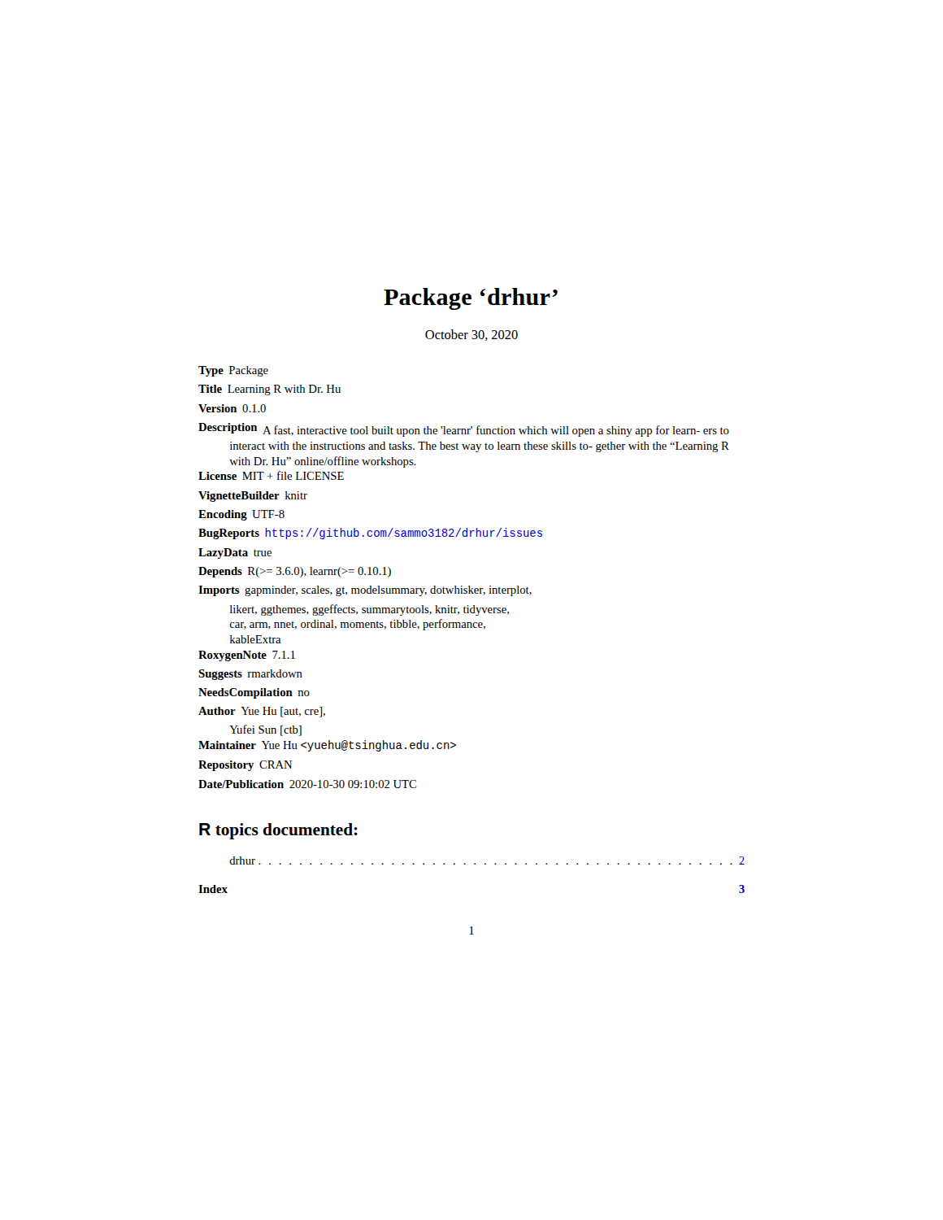Package ‘drhur’
October 30, 2020
Type
Package
Title
Learning R with Dr. Hu
Version
0.1.0
Description
A fast, interactive tool built upon the 'learnr' function which will open a shiny app for learn- ers to interact with the instructions and tasks. The best way to learn these skills to- gether with the “Learning R with Dr. Hu” online/offline workshops.
License
MIT + file LICENSE
VignetteBuilder
knitr
Encoding
UTF-8
BugReports
https://github.com/sammo3182/drhur/issues
LazyData
true
Depends
R(>= 3.6.0), learnr(>= 0.10.1)
Imports
gapminder, scales, gt, modelsummary, dotwhisker, interplot,
likert, ggthemes, ggeffects, summarytools, knitr, tidyverse,
car, arm, nnet, ordinal, moments, tibble, performance,
kableExtra
RoxygenNote
7.1.1
Suggests
rmarkdown
NeedsCompilation
no
Author
Yue Hu [aut, cre],
Yufei Sun [ctb]
Maintainer
Yue Hu <yuehu@tsinghua.edu.cn>
Repository
CRAN
Date/Publication
2020-10-30 09:10:02 UTC
R topics documented:
2 drhur . . . . . . . . . . . . . . . . . . . . . . . . . . . . . . . . . . . . . . . . . . . . . . . . . . . . .
3 Index
1